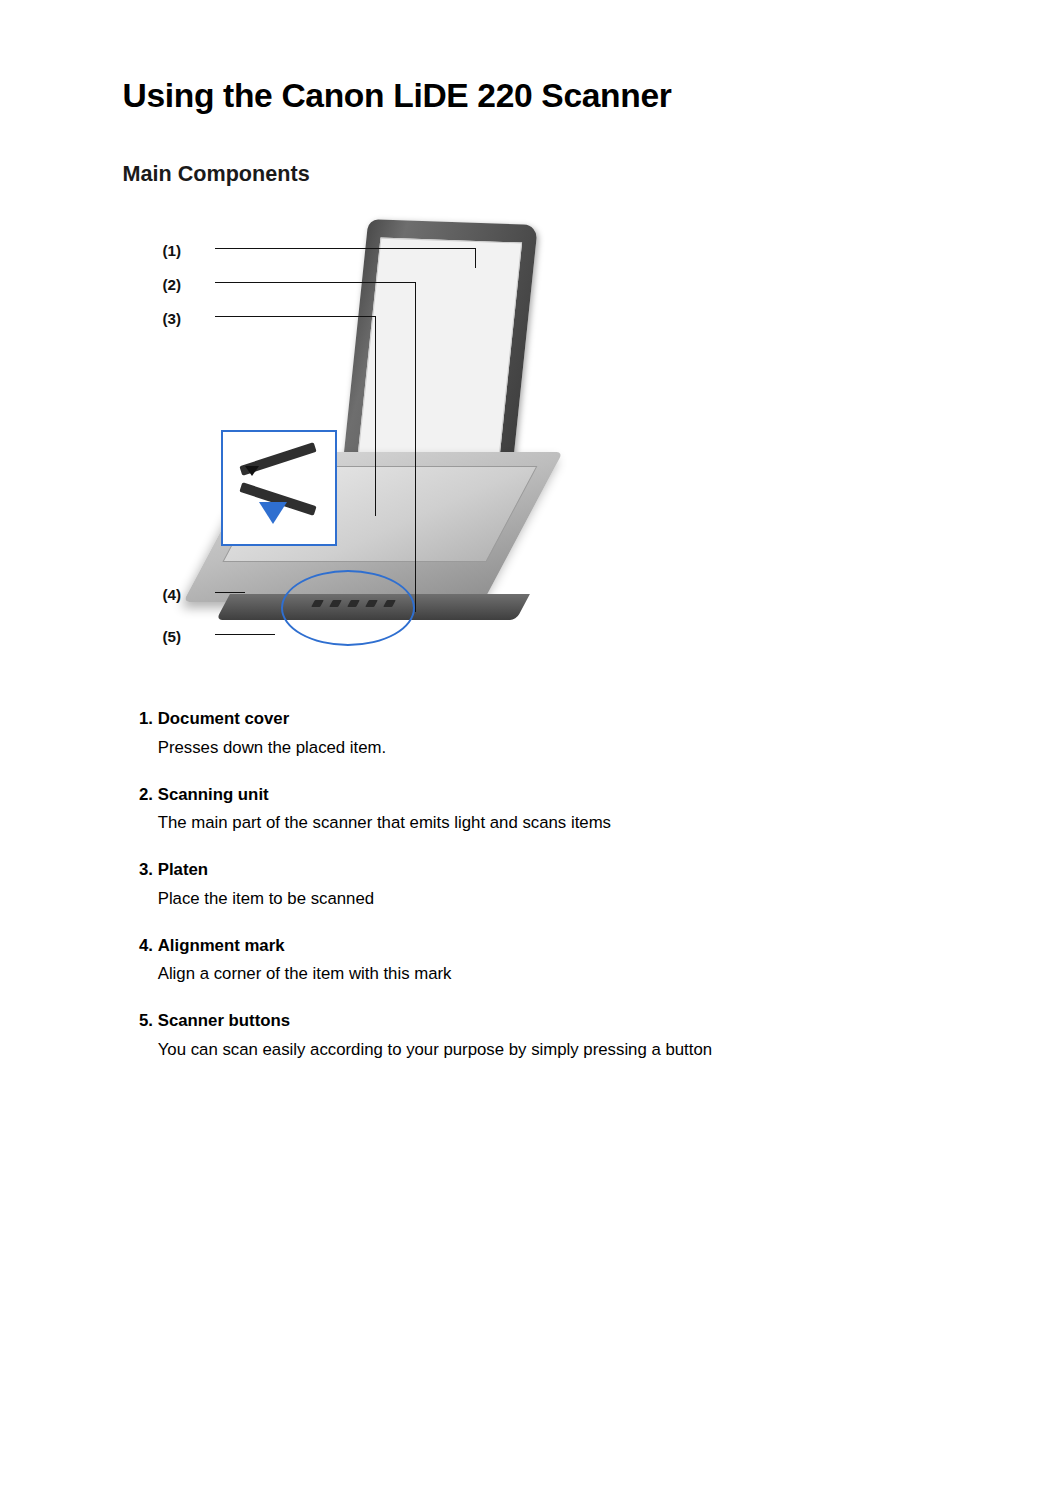Using the Canon LiDE 220 Scanner
Main Components
(1)
(2)
(3)
(4)
(5)
Document cover
Presses down the placed item.
Scanning unit
The main part of the scanner that emits light and scans items
Platen
Place the item to be scanned
Alignment mark
Align a corner of the item with this mark
Scanner buttons
You can scan easily according to your purpose by simply pressing a button